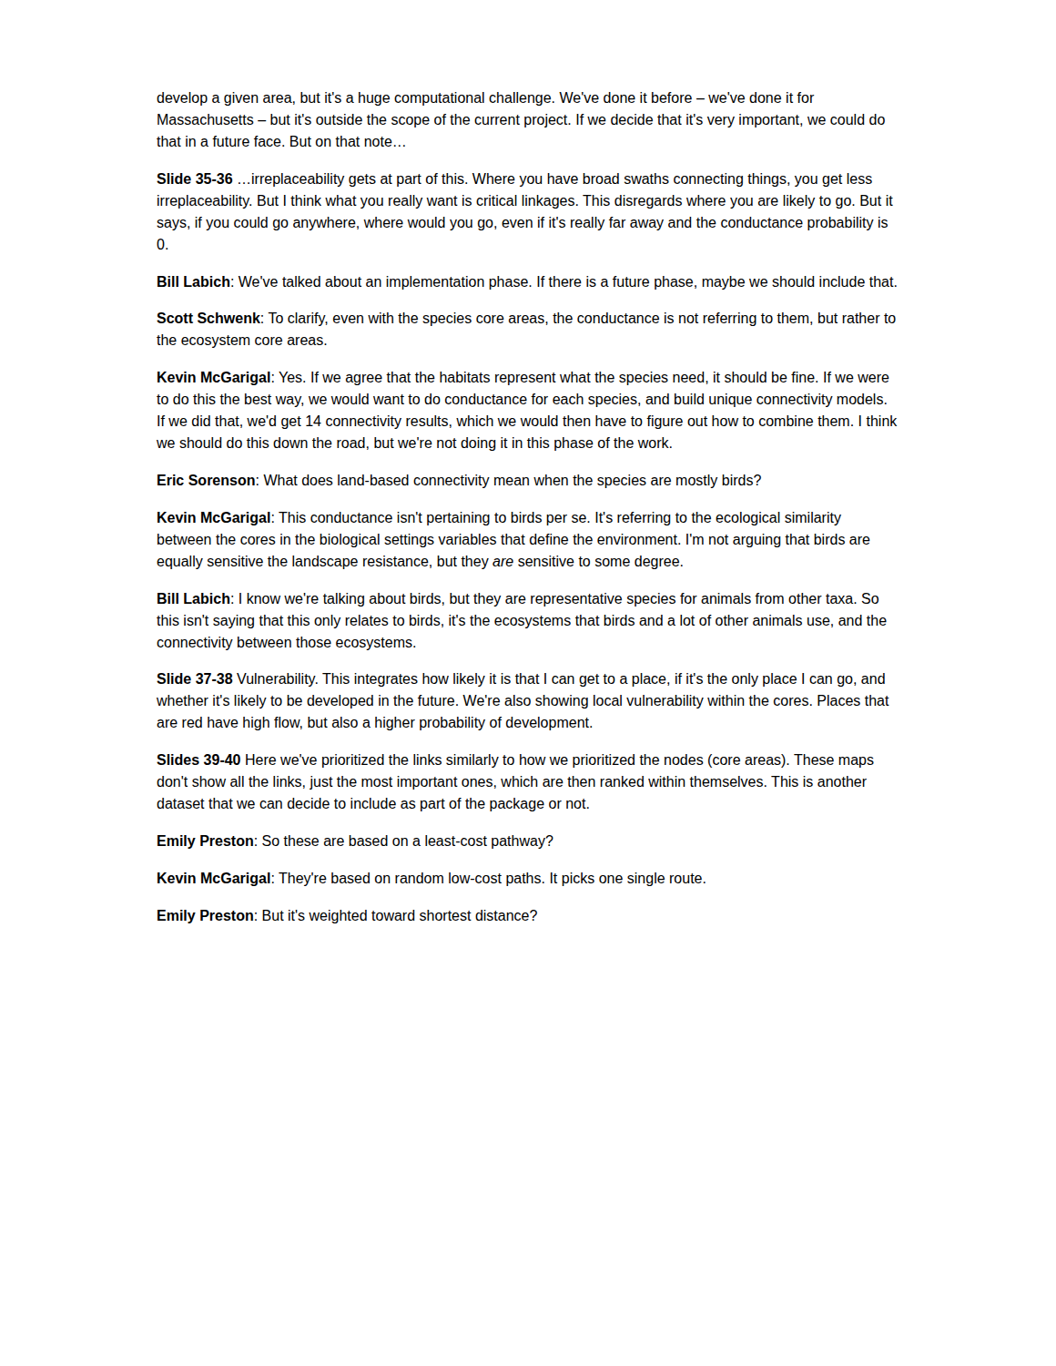develop a given area, but it's a huge computational challenge. We've done it before – we've done it for Massachusetts – but it's outside the scope of the current project. If we decide that it's very important, we could do that in a future face. But on that note…
Slide 35-36 …irreplaceability gets at part of this. Where you have broad swaths connecting things, you get less irreplaceability. But I think what you really want is critical linkages. This disregards where you are likely to go. But it says, if you could go anywhere, where would you go, even if it's really far away and the conductance probability is 0.
Bill Labich: We've talked about an implementation phase. If there is a future phase, maybe we should include that.
Scott Schwenk: To clarify, even with the species core areas, the conductance is not referring to them, but rather to the ecosystem core areas.
Kevin McGarigal: Yes. If we agree that the habitats represent what the species need, it should be fine. If we were to do this the best way, we would want to do conductance for each species, and build unique connectivity models. If we did that, we'd get 14 connectivity results, which we would then have to figure out how to combine them. I think we should do this down the road, but we're not doing it in this phase of the work.
Eric Sorenson: What does land-based connectivity mean when the species are mostly birds?
Kevin McGarigal: This conductance isn't pertaining to birds per se. It's referring to the ecological similarity between the cores in the biological settings variables that define the environment. I'm not arguing that birds are equally sensitive the landscape resistance, but they are sensitive to some degree.
Bill Labich: I know we're talking about birds, but they are representative species for animals from other taxa. So this isn't saying that this only relates to birds, it's the ecosystems that birds and a lot of other animals use, and the connectivity between those ecosystems.
Slide 37-38 Vulnerability. This integrates how likely it is that I can get to a place, if it's the only place I can go, and whether it's likely to be developed in the future. We're also showing local vulnerability within the cores. Places that are red have high flow, but also a higher probability of development.
Slides 39-40 Here we've prioritized the links similarly to how we prioritized the nodes (core areas). These maps don't show all the links, just the most important ones, which are then ranked within themselves. This is another dataset that we can decide to include as part of the package or not.
Emily Preston: So these are based on a least-cost pathway?
Kevin McGarigal: They're based on random low-cost paths. It picks one single route.
Emily Preston: But it's weighted toward shortest distance?